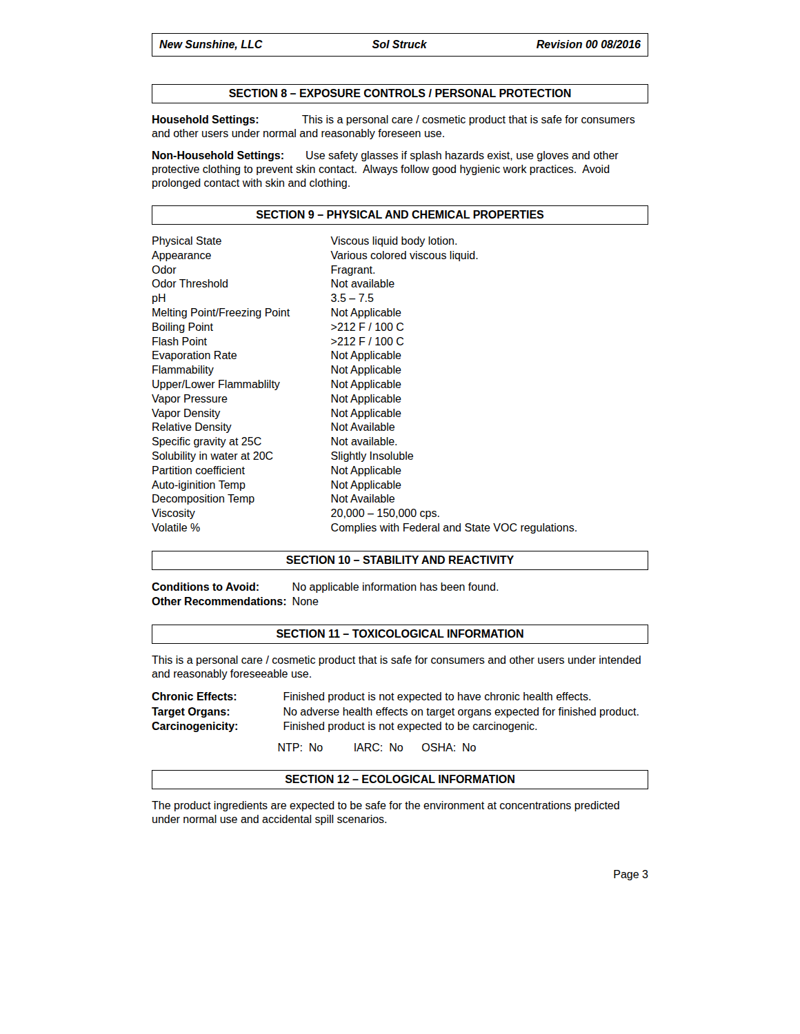New Sunshine, LLC Revision 00 08/2016
Sol Struck
SECTION 8 – EXPOSURE CONTROLS / PERSONAL PROTECTION
Household Settings: This is a personal care / cosmetic product that is safe for consumers and other users under normal and reasonably foreseen use.
Non-Household Settings: Use safety glasses if splash hazards exist, use gloves and other protective clothing to prevent skin contact. Always follow good hygienic work practices. Avoid prolonged contact with skin and clothing.
SECTION 9 – PHYSICAL AND CHEMICAL PROPERTIES
| Physical State | Viscous liquid body lotion. |
| Appearance | Various colored viscous liquid. |
| Odor | Fragrant. |
| Odor Threshold | Not available |
| pH | 3.5 – 7.5 |
| Melting Point/Freezing Point | Not Applicable |
| Boiling Point | >212 F / 100 C |
| Flash Point | >212 F / 100 C |
| Evaporation Rate | Not Applicable |
| Flammability | Not Applicable |
| Upper/Lower Flammablilty | Not Applicable |
| Vapor Pressure | Not Applicable |
| Vapor Density | Not Applicable |
| Relative Density | Not Available |
| Specific gravity at 25C | Not available. |
| Solubility in water at 20C | Slightly Insoluble |
| Partition coefficient | Not Applicable |
| Auto-iginition Temp | Not Applicable |
| Decomposition Temp | Not Available |
| Viscosity | 20,000 – 150,000 cps. |
| Volatile % | Complies with Federal and State VOC regulations. |
SECTION 10 – STABILITY AND REACTIVITY
| Conditions to Avoid: | No applicable information has been found. |
| Other Recommendations: | None |
SECTION 11 – TOXICOLOGICAL INFORMATION
This is a personal care / cosmetic product that is safe for consumers and other users under intended and reasonably foreseeable use.
| Chronic Effects: | Finished product is not expected to have chronic health effects. |
| Target Organs: | No adverse health effects on target organs expected for finished product. |
| Carcinogenicity: | Finished product is not expected to be carcinogenic. |
NTP: No IARC: No OSHA: No
SECTION 12 – ECOLOGICAL INFORMATION
The product ingredients are expected to be safe for the environment at concentrations predicted under normal use and accidental spill scenarios.
Page 3